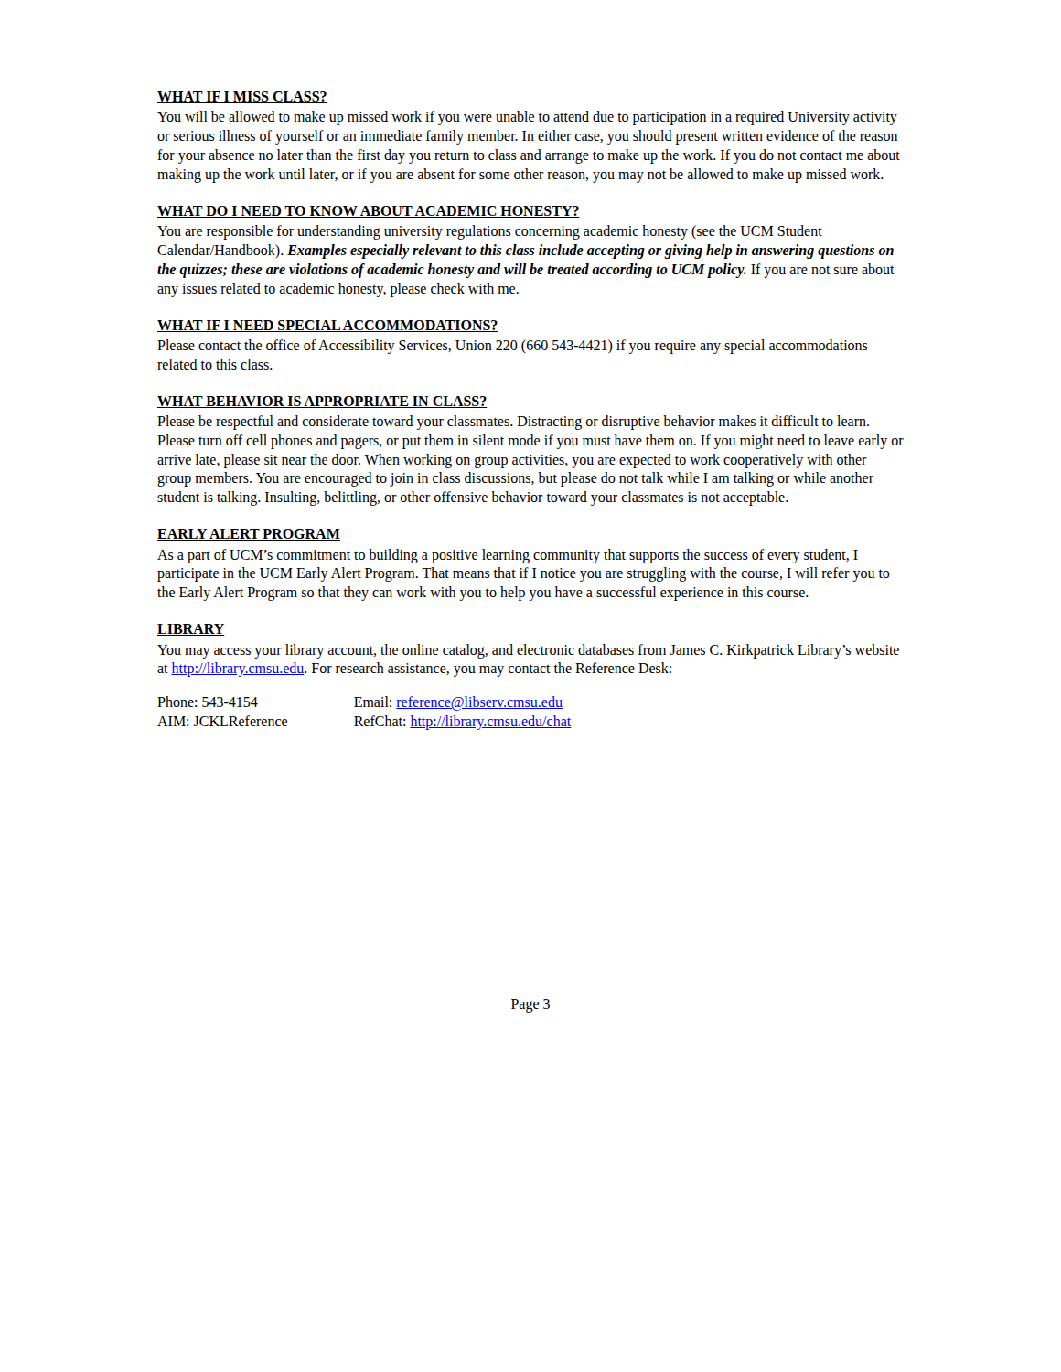What if I miss class?
You will be allowed to make up missed work if you were unable to attend due to participation in a required University activity or serious illness of yourself or an immediate family member. In either case, you should present written evidence of the reason for your absence no later than the first day you return to class and arrange to make up the work. If you do not contact me about making up the work until later, or if you are absent for some other reason, you may not be allowed to make up missed work.
What do I need to know about academic honesty?
You are responsible for understanding university regulations concerning academic honesty (see the UCM Student Calendar/Handbook). Examples especially relevant to this class include accepting or giving help in answering questions on the quizzes; these are violations of academic honesty and will be treated according to UCM policy. If you are not sure about any issues related to academic honesty, please check with me.
What if I need special accommodations?
Please contact the office of Accessibility Services, Union 220 (660 543-4421) if you require any special accommodations related to this class.
What behavior is appropriate in class?
Please be respectful and considerate toward your classmates. Distracting or disruptive behavior makes it difficult to learn. Please turn off cell phones and pagers, or put them in silent mode if you must have them on. If you might need to leave early or arrive late, please sit near the door. When working on group activities, you are expected to work cooperatively with other group members. You are encouraged to join in class discussions, but please do not talk while I am talking or while another student is talking. Insulting, belittling, or other offensive behavior toward your classmates is not acceptable.
Early Alert Program
As a part of UCM’s commitment to building a positive learning community that supports the success of every student, I participate in the UCM Early Alert Program. That means that if I notice you are struggling with the course, I will refer you to the Early Alert Program so that they can work with you to help you have a successful experience in this course.
Library
You may access your library account, the online catalog, and electronic databases from James C. Kirkpatrick Library’s website at http://library.cmsu.edu. For research assistance, you may contact the Reference Desk:
| Phone: 543-4154 | Email: reference@libserv.cmsu.edu |
| AIM: JCKLReference | RefChat: http://library.cmsu.edu/chat |
Page 3